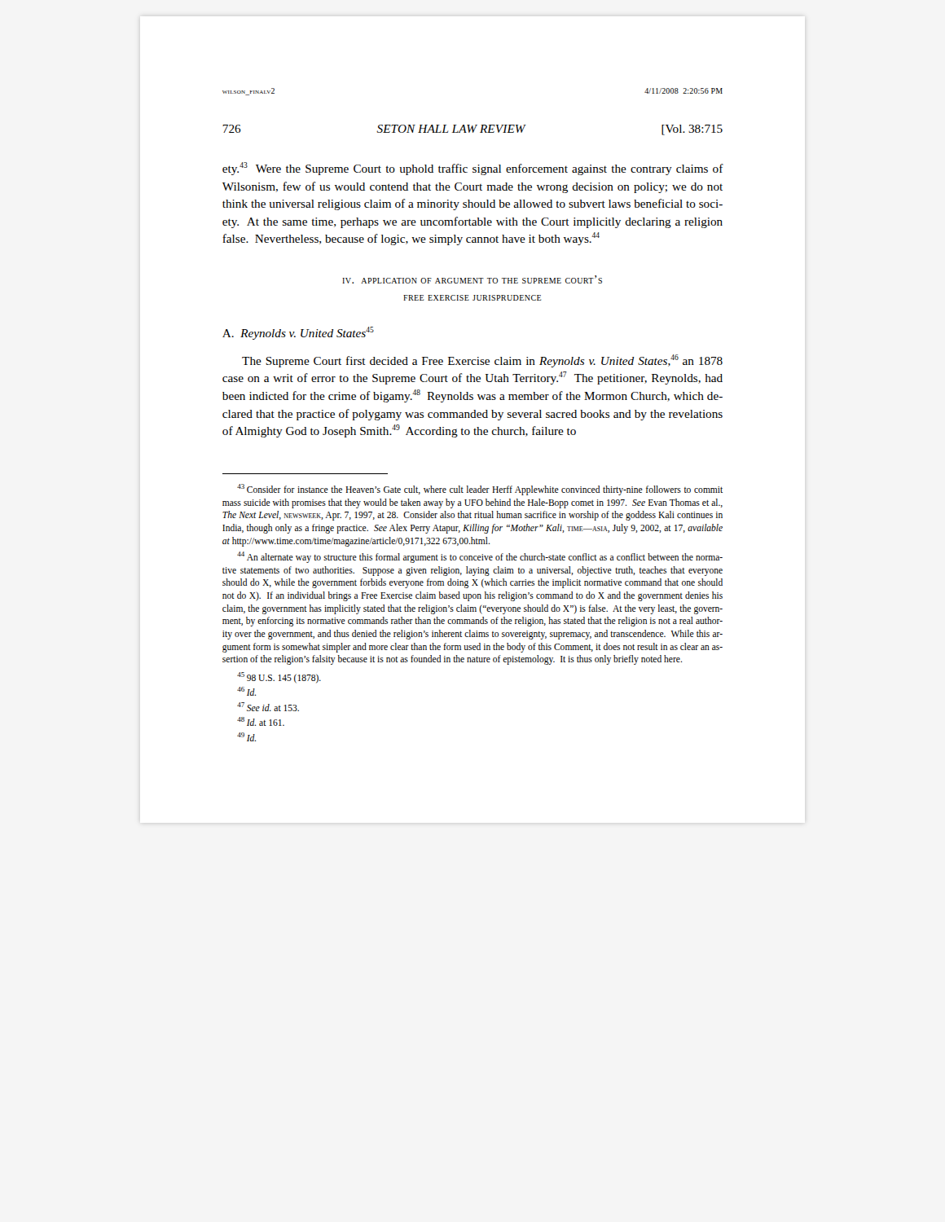Wilson_FINALv2 4/11/2008 2:20:56 PM
726 SETON HALL LAW REVIEW [Vol. 38:715
ety.43 Were the Supreme Court to uphold traffic signal enforcement against the contrary claims of Wilsonism, few of us would contend that the Court made the wrong decision on policy; we do not think the universal religious claim of a minority should be allowed to subvert laws beneficial to society. At the same time, perhaps we are uncomfortable with the Court implicitly declaring a religion false. Nevertheless, because of logic, we simply cannot have it both ways.44
IV. Application of Argument to the Supreme Court’s
Free Exercise Jurisprudence
A. Reynolds v. United States45
The Supreme Court first decided a Free Exercise claim in Reynolds v. United States,46 an 1878 case on a writ of error to the Supreme Court of the Utah Territory.47 The petitioner, Reynolds, had been indicted for the crime of bigamy.48 Reynolds was a member of the Mormon Church, which declared that the practice of polygamy was commanded by several sacred books and by the revelations of Almighty God to Joseph Smith.49 According to the church, failure to
43 Consider for instance the Heaven’s Gate cult, where cult leader Herff Applewhite convinced thirty-nine followers to commit mass suicide with promises that they would be taken away by a UFO behind the Hale-Bopp comet in 1997. See Evan Thomas et al., The Next Level, Newsweek, Apr. 7, 1997, at 28. Consider also that ritual human sacrifice in worship of the goddess Kali continues in India, though only as a fringe practice. See Alex Perry Atapur, Killing for “Mother” Kali, Time—Asia, July 9, 2002, at 17, available at http://www.time.com/time/magazine/article/0,9171,322 673,00.html.
44 An alternate way to structure this formal argument is to conceive of the church-state conflict as a conflict between the normative statements of two authorities. Suppose a given religion, laying claim to a universal, objective truth, teaches that everyone should do X, while the government forbids everyone from doing X (which carries the implicit normative command that one should not do X). If an individual brings a Free Exercise claim based upon his religion’s command to do X and the government denies his claim, the government has implicitly stated that the religion’s claim (“everyone should do X”) is false. At the very least, the government, by enforcing its normative commands rather than the commands of the religion, has stated that the religion is not a real authority over the government, and thus denied the religion’s inherent claims to sovereignty, supremacy, and transcendence. While this argument form is somewhat simpler and more clear than the form used in the body of this Comment, it does not result in as clear an assertion of the religion’s falsity because it is not as founded in the nature of epistemology. It is thus only briefly noted here.
4598 U.S. 145 (1878).
46 Id.
47 See id. at 153.
48 Id. at 161.
49 Id.